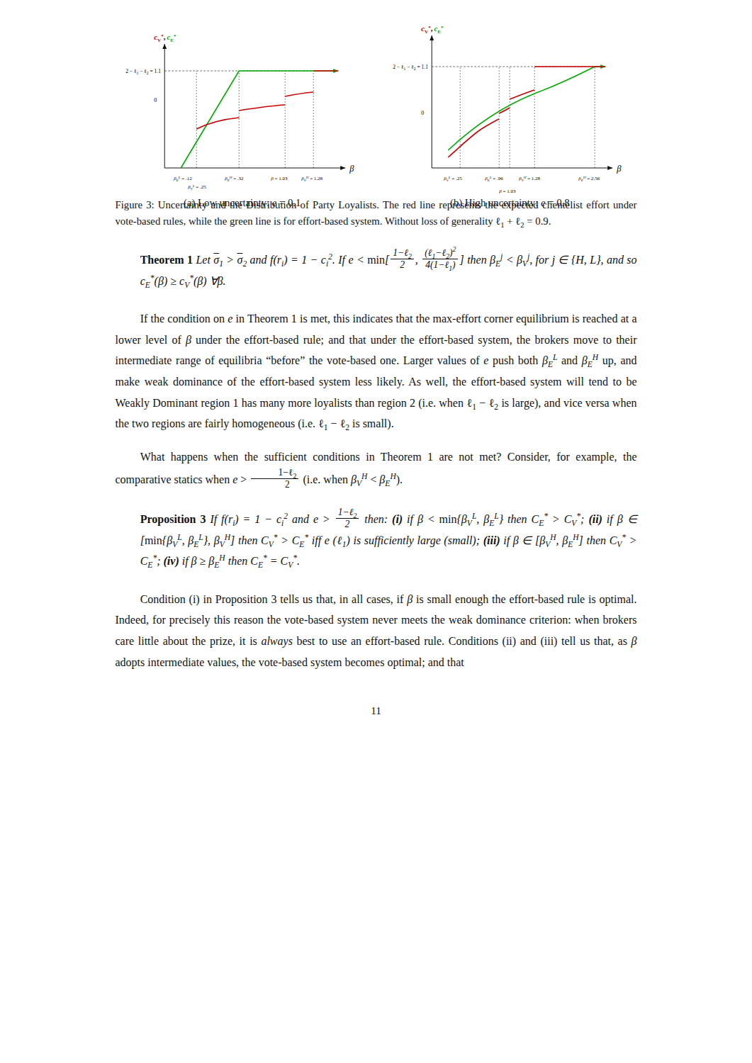cV*,cE* 2 − ℓ1 − ℓ2 = 1.1 0 βEL = .12 βVL = .25 βEH = .32 β = 1.03 βVH = 1.28 β
(a) Low uncertainty: e = 0.1
cV*,cE* 2 − ℓ1 − ℓ2 = 1.1 0 βVL = .25 βEL = .96 βVH = 1.28 βEH = 2.56 β = 1.03 β
(b) High uncertainty: e = 0.8
Figure 3: Uncertainty and the Distribution of Party Loyalists. The red line represents the expected clientelist effort under vote-based rules, while the green line is for effort-based system. Without loss of generality ℓ1 + ℓ2 = 0.9.
Theorem 1 Let σ1 > σ2 and f(ri) = 1 − ci2. If e < min[1−ℓ22, (ℓ1−ℓ2)24(1−ℓ1)] then βEj < βVj, for j ∈ {H, L}, and so cE*(β) ≥ cV*(β) ∀β.
If the condition on e in Theorem 1 is met, this indicates that the max-effort corner equilibrium is reached at a lower level of β under the effort-based rule; and that under the effort-based system, the brokers move to their intermediate range of equilibria “before” the vote-based one. Larger values of e push both βEL and βEH up, and make weak dominance of the effort-based system less likely. As well, the effort-based system will tend to be Weakly Dominant region 1 has many more loyalists than region 2 (i.e. when ℓ1 − ℓ2 is large), and vice versa when the two regions are fairly homogeneous (i.e. ℓ1 − ℓ2 is small).
What happens when the sufficient conditions in Theorem 1 are not met? Consider, for example, the comparative statics when e > 1−ℓ22 (i.e. when βVH < βEH).
Proposition 3 If f(ri) = 1 − ci2 and e > 1−ℓ22 then: (i) if β < min{βVL, βEL} then CE* > CV*; (ii) if β ∈ [min{βVL, βEL}, βVH] then CV* > CE* iff e (ℓ1) is sufficiently large (small); (iii) if β ∈ [βVH, βEH] then CV* > CE*; (iv) if β ≥ βEH then CE* = CV*.
Condition (i) in Proposition 3 tells us that, in all cases, if β is small enough the effort-based rule is optimal. Indeed, for precisely this reason the vote-based system never meets the weak dominance criterion: when brokers care little about the prize, it is always best to use an effort-based rule. Conditions (ii) and (iii) tell us that, as β adopts intermediate values, the vote-based system becomes optimal; and that
11